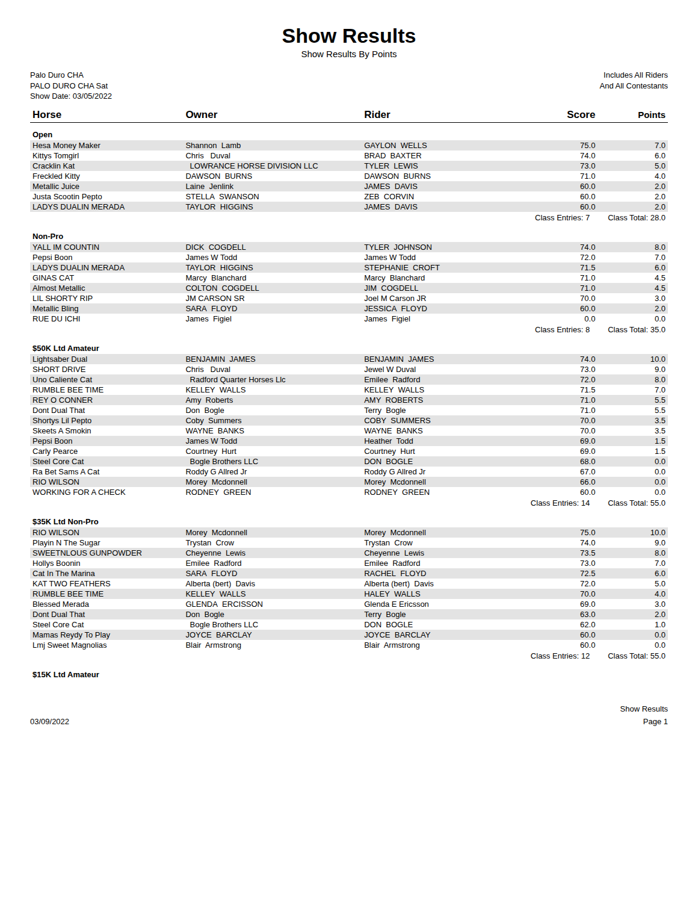Show Results
Show Results By Points
Palo Duro CHA
PALO DURO CHA Sat
Show Date: 03/05/2022
Includes All Riders
And All Contestants
| Horse | Owner | Rider | Score | Points |
| --- | --- | --- | --- | --- |
| Open |
| Hesa Money Maker | Shannon Lamb | GAYLON WELLS | 75.0 | 7.0 |
| Kittys Tomgirl | Chris Duval | BRAD BAXTER | 74.0 | 6.0 |
| Cracklin Kat | LOWRANCE HORSE DIVISION LLC | TYLER LEWIS | 73.0 | 5.0 |
| Freckled Kitty | DAWSON BURNS | DAWSON BURNS | 71.0 | 4.0 |
| Metallic Juice | Laine Jenlink | JAMES DAVIS | 60.0 | 2.0 |
| Justa Scootin Pepto | STELLA SWANSON | ZEB CORVIN | 60.0 | 2.0 |
| LADYS DUALIN MERADA | TAYLOR HIGGINS | JAMES DAVIS | 60.0 | 2.0 |
| Class Entries: 7 Class Total: 28.0 |
| Non-Pro |
| YALL IM COUNTIN | DICK COGDELL | TYLER JOHNSON | 74.0 | 8.0 |
| Pepsi Boon | James W Todd | James W Todd | 72.0 | 7.0 |
| LADYS DUALIN MERADA | TAYLOR HIGGINS | STEPHANIE CROFT | 71.5 | 6.0 |
| GINAS CAT | Marcy Blanchard | Marcy Blanchard | 71.0 | 4.5 |
| Almost Metallic | COLTON COGDELL | JIM COGDELL | 71.0 | 4.5 |
| LIL SHORTY RIP | JM CARSON SR | Joel M Carson JR | 70.0 | 3.0 |
| Metallic Bling | SARA FLOYD | JESSICA FLOYD | 60.0 | 2.0 |
| RUE DU ICHI | James Figiel | James Figiel | 0.0 | 0.0 |
| Class Entries: 8 Class Total: 35.0 |
| $50K Ltd Amateur |
| Lightsaber Dual | BENJAMIN JAMES | BENJAMIN JAMES | 74.0 | 10.0 |
| SHORT DRIVE | Chris Duval | Jewel W Duval | 73.0 | 9.0 |
| Uno Caliente Cat | Radford Quarter Horses Llc | Emilee Radford | 72.0 | 8.0 |
| RUMBLE BEE TIME | KELLEY WALLS | KELLEY WALLS | 71.5 | 7.0 |
| REY O CONNER | Amy Roberts | AMY ROBERTS | 71.0 | 5.5 |
| Dont Dual That | Don Bogle | Terry Bogle | 71.0 | 5.5 |
| Shortys Lil Pepto | Coby Summers | COBY SUMMERS | 70.0 | 3.5 |
| Skeets A Smokin | WAYNE BANKS | WAYNE BANKS | 70.0 | 3.5 |
| Pepsi Boon | James W Todd | Heather Todd | 69.0 | 1.5 |
| Carly Pearce | Courtney Hurt | Courtney Hurt | 69.0 | 1.5 |
| Steel Core Cat | Bogle Brothers LLC | DON BOGLE | 68.0 | 0.0 |
| Ra Bet Sams A Cat | Roddy G Allred Jr | Roddy G Allred Jr | 67.0 | 0.0 |
| RIO WILSON | Morey Mcdonnell | Morey Mcdonnell | 66.0 | 0.0 |
| WORKING FOR A CHECK | RODNEY GREEN | RODNEY GREEN | 60.0 | 0.0 |
| Class Entries: 14 Class Total: 55.0 |
| $35K Ltd Non-Pro |
| RIO WILSON | Morey Mcdonnell | Morey Mcdonnell | 75.0 | 10.0 |
| Playin N The Sugar | Trystan Crow | Trystan Crow | 74.0 | 9.0 |
| SWEETNLOUS GUNPOWDER | Cheyenne Lewis | Cheyenne Lewis | 73.5 | 8.0 |
| Hollys Boonin | Emilee Radford | Emilee Radford | 73.0 | 7.0 |
| Cat In The Marina | SARA FLOYD | RACHEL FLOYD | 72.5 | 6.0 |
| KAT TWO FEATHERS | Alberta (bert) Davis | Alberta (bert) Davis | 72.0 | 5.0 |
| RUMBLE BEE TIME | KELLEY WALLS | HALEY WALLS | 70.0 | 4.0 |
| Blessed Merada | GLENDA ERCISSON | Glenda E Ericsson | 69.0 | 3.0 |
| Dont Dual That | Don Bogle | Terry Bogle | 63.0 | 2.0 |
| Steel Core Cat | Bogle Brothers LLC | DON BOGLE | 62.0 | 1.0 |
| Mamas Reydy To Play | JOYCE BARCLAY | JOYCE BARCLAY | 60.0 | 0.0 |
| Lmj Sweet Magnolias | Blair Armstrong | Blair Armstrong | 60.0 | 0.0 |
| Class Entries: 12 Class Total: 55.0 |
| $15K Ltd Amateur |
Show Results
03/09/2022
Page 1